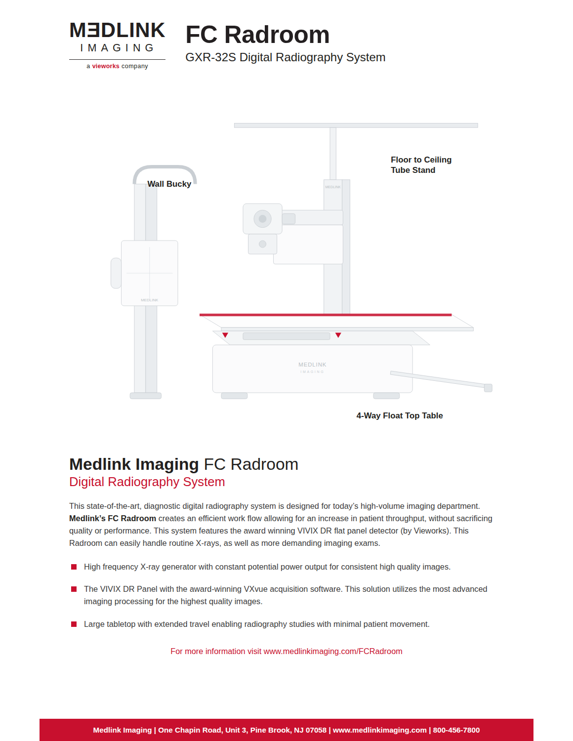MEDLINK
IMAGING
a vieworks company
FC Radroom
GXR-32S Digital Radiography System
Medlink Imaging FC Radroom system components Diagram of the FC Radroom GXR-32S: wall bucky, floor to ceiling tube stand, and 4-way float top table. MEDLINK MEDLINK MEDLINK IMAGING Wall Bucky Floor to Ceiling
Tube Stand 4-Way Float Top Table
Medlink Imaging FC Radroom
Digital Radiography System
This state-of-the-art, diagnostic digital radiography system is designed for today’s high-volume imaging department. Medlink’s FC Radroom creates an efficient work flow allowing for an increase in patient throughput, without sacrificing quality or performance. This system features the award winning VIVIX DR flat panel detector (by Vieworks). This Radroom can easily handle routine X-rays, as well as more demanding imaging exams.
High frequency X-ray generator with constant potential power output for consistent high quality images.
The VIVIX DR Panel with the award-winning VXvue acquisition software. This solution utilizes the most advanced imaging processing for the highest quality images.
Large tabletop with extended travel enabling radiography studies with minimal patient movement.
For more information visit www.medlinkimaging.com/FCRadroom
Medlink Imaging | One Chapin Road, Unit 3, Pine Brook, NJ 07058 | www.medlinkimaging.com | 800-456-7800